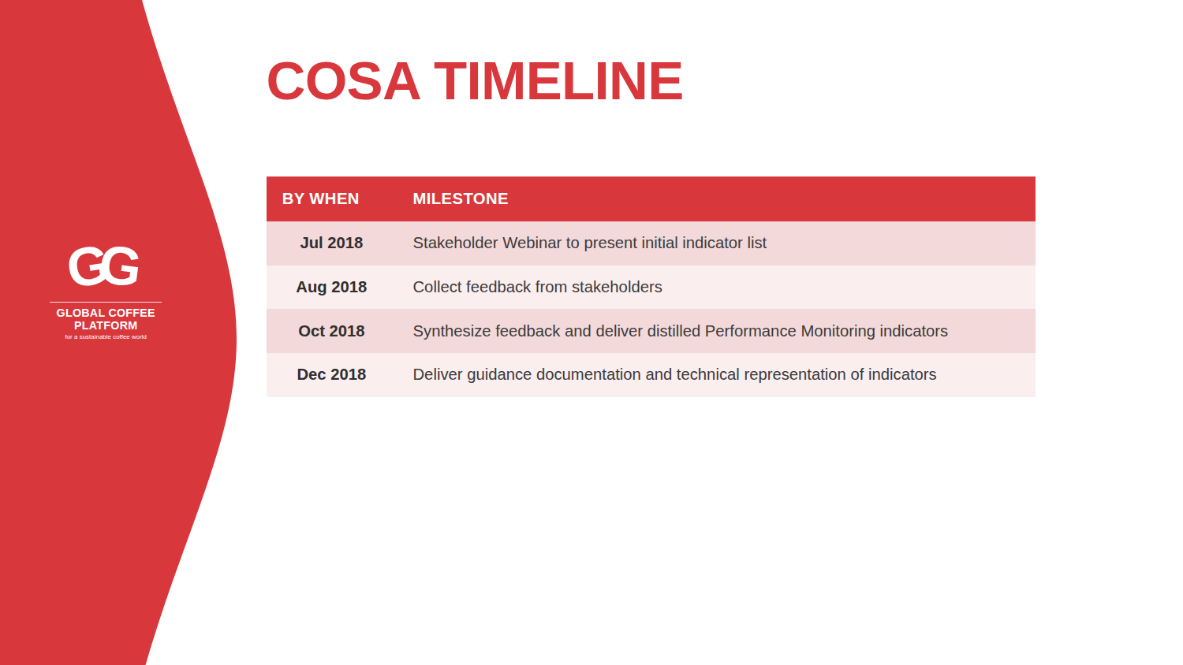GG
Global Coffee
Platform
for a sustainable coffee world
COSA Timeline
| By When | Milestone |
| --- | --- |
| Jul 2018 | Stakeholder Webinar to present initial indicator list |
| Aug 2018 | Collect feedback from stakeholders |
| Oct 2018 | Synthesize feedback and deliver distilled Performance Monitoring indicators |
| Dec 2018 | Deliver guidance documentation and technical representation of indicators |